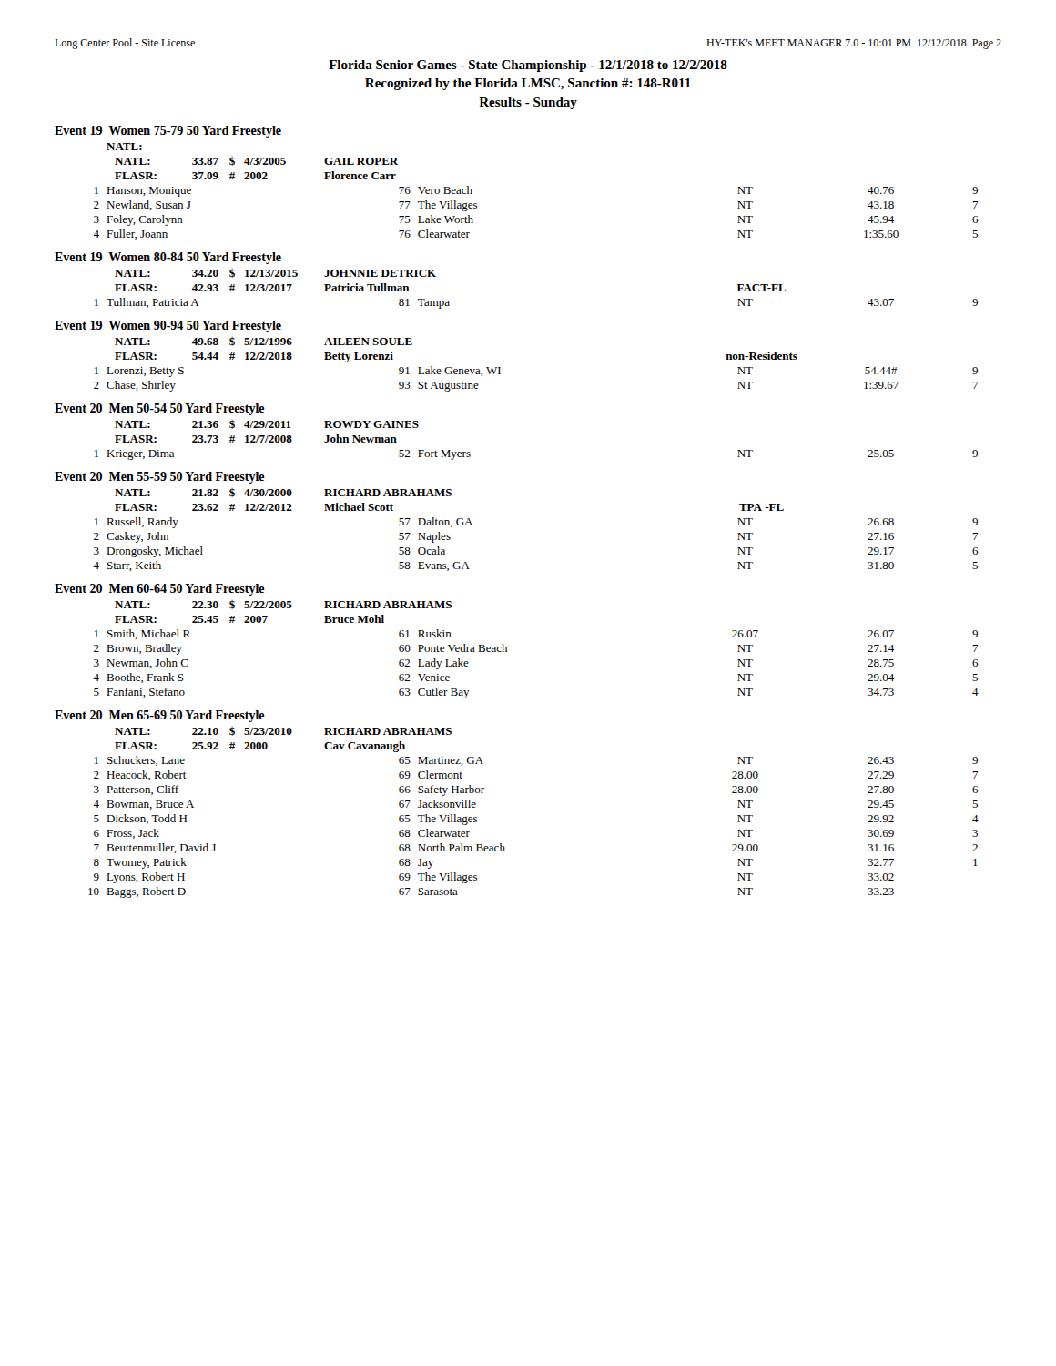Long Center Pool - Site License HY-TEK's MEET MANAGER 7.0 - 10:01 PM 12/12/2018 Page 2
Florida Senior Games - State Championship - 12/1/2018 to 12/2/2018
Recognized by the Florida LMSC, Sanction #: 148-R011
Results - Sunday
Event 19 Women 75-79 50 Yard Freestyle
| | NATL: | | | | | |
| | NATL: | 33.87 | $ | 4/3/2005 | GAIL ROPER |
| | FLASR: | 37.09 | # | 2002 | Florence Carr |
| 1 | Hanson, Monique | 76 | Vero Beach | NT | 40.76 | 9 |
| 2 | Newland, Susan J | 77 | The Villages | NT | 43.18 | 7 |
| 3 | Foley, Carolynn | 75 | Lake Worth | NT | 45.94 | 6 |
| 4 | Fuller, Joann | 76 | Clearwater | NT | 1:35.60 | 5 |
Event 19 Women 80-84 50 Yard Freestyle
| | NATL: | 34.20 | $ | 12/13/2015 | JOHNNIE DETRICK | |
| | FLASR: | 42.93 | # | 12/3/2017 | Patricia Tullman | FACT-FL |
| 1 | Tullman, Patricia A | 81 | Tampa | NT | 43.07 | 9 |
Event 19 Women 90-94 50 Yard Freestyle
| | NATL: | 49.68 | $ | 5/12/1996 | AILEEN SOULE | |
| | FLASR: | 54.44 | # | 12/2/2018 | Betty Lorenzi | non-Residents |
| 1 | Lorenzi, Betty S | 91 | Lake Geneva, WI | NT | 54.44# | 9 |
| 2 | Chase, Shirley | 93 | St Augustine | NT | 1:39.67 | 7 |
Event 20 Men 50-54 50 Yard Freestyle
| | NATL: | 21.36 | $ | 4/29/2011 | ROWDY GAINES |
| | FLASR: | 23.73 | # | 12/7/2008 | John Newman |
| 1 | Krieger, Dima | 52 | Fort Myers | NT | 25.05 | 9 |
Event 20 Men 55-59 50 Yard Freestyle
| | NATL: | 21.82 | $ | 4/30/2000 | RICHARD ABRAHAMS | |
| | FLASR: | 23.62 | # | 12/2/2012 | Michael Scott | TPA -FL |
| 1 | Russell, Randy | 57 | Dalton, GA | NT | 26.68 | 9 |
| 2 | Caskey, John | 57 | Naples | NT | 27.16 | 7 |
| 3 | Drongosky, Michael | 58 | Ocala | NT | 29.17 | 6 |
| 4 | Starr, Keith | 58 | Evans, GA | NT | 31.80 | 5 |
Event 20 Men 60-64 50 Yard Freestyle
| | NATL: | 22.30 | $ | 5/22/2005 | RICHARD ABRAHAMS |
| | FLASR: | 25.45 | # | 2007 | Bruce Mohl |
| 1 | Smith, Michael R | 61 | Ruskin | 26.07 | 26.07 | 9 |
| 2 | Brown, Bradley | 60 | Ponte Vedra Beach | NT | 27.14 | 7 |
| 3 | Newman, John C | 62 | Lady Lake | NT | 28.75 | 6 |
| 4 | Boothe, Frank S | 62 | Venice | NT | 29.04 | 5 |
| 5 | Fanfani, Stefano | 63 | Cutler Bay | NT | 34.73 | 4 |
Event 20 Men 65-69 50 Yard Freestyle
| | NATL: | 22.10 | $ | 5/23/2010 | RICHARD ABRAHAMS |
| | FLASR: | 25.92 | # | 2000 | Cav Cavanaugh |
| 1 | Schuckers, Lane | 65 | Martinez, GA | NT | 26.43 | 9 |
| 2 | Heacock, Robert | 69 | Clermont | 28.00 | 27.29 | 7 |
| 3 | Patterson, Cliff | 66 | Safety Harbor | 28.00 | 27.80 | 6 |
| 4 | Bowman, Bruce A | 67 | Jacksonville | NT | 29.45 | 5 |
| 5 | Dickson, Todd H | 65 | The Villages | NT | 29.92 | 4 |
| 6 | Fross, Jack | 68 | Clearwater | NT | 30.69 | 3 |
| 7 | Beuttenmuller, David J | 68 | North Palm Beach | 29.00 | 31.16 | 2 |
| 8 | Twomey, Patrick | 68 | Jay | NT | 32.77 | 1 |
| 9 | Lyons, Robert H | 69 | The Villages | NT | 33.02 | |
| 10 | Baggs, Robert D | 67 | Sarasota | NT | 33.23 | |